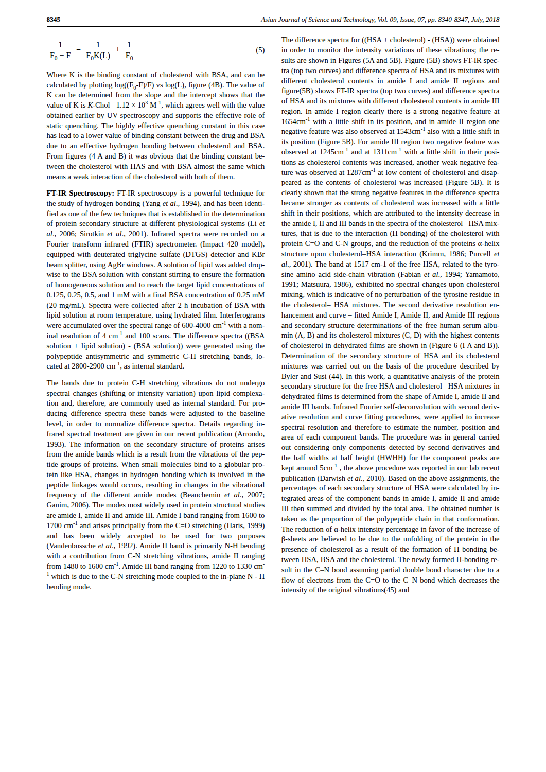8345 Asian Journal of Science and Technology, Vol. 09, Issue, 07, pp. 8340-8347, July, 2018
1 F0 − F = 1 F0K(L) + 1 F0 (5)
Where K is the binding constant of cholesterol with BSA, and can be calculated by plotting log((F0-F)/F) vs log(L), figure (4B). The value of K can be determined from the slope and the intercept shows that the value of K is K-Chol =1.12 × 103 M-1, which agrees well with the value obtained earlier by UV spectroscopy and supports the effective role of static quenching. The highly effective quenching constant in this case has lead to a lower value of binding constant between the drug and BSA due to an effective hydrogen bonding between cholesterol and BSA. From figures (4 A and B) it was obvious that the binding constant between the cholesterol with HAS and with BSA almost the same which means a weak interaction of the cholesterol with both of them.
FT-IR Spectroscopy: FT-IR spectroscopy is a powerful technique for the study of hydrogen bonding (Yang et al., 1994), and has been identified as one of the few techniques that is established in the determination of protein secondary structure at different physiological systems (Li et al., 2006; Sirotkin et al., 2001). Infrared spectra were recorded on a Fourier transform infrared (FTIR) spectrometer. (Impact 420 model), equipped with deuterated triglycine sulfate (DTGS) detector and KBr beam splitter, using AgBr windows. A solution of lipid was added dropwise to the BSA solution with constant stirring to ensure the formation of homogeneous solution and to reach the target lipid concentrations of 0.125, 0.25, 0.5, and 1 mM with a final BSA concentration of 0.25 mM (20 mg/mL). Spectra were collected after 2 h incubation of BSA with lipid solution at room temperature, using hydrated film. Interferograms were accumulated over the spectral range of 600-4000 cm-1 with a nominal resolution of 4 cm-1 and 100 scans. The difference spectra ((BSA solution + lipid solution) - (BSA solution)) were generated using the polypeptide antisymmetric and symmetric C-H stretching bands, located at 2800-2900 cm-1, as internal standard.
The bands due to protein C-H stretching vibrations do not undergo spectral changes (shifting or intensity variation) upon lipid complexation and, therefore, are commonly used as internal standard. For producing difference spectra these bands were adjusted to the baseline level, in order to normalize difference spectra. Details regarding infrared spectral treatment are given in our recent publication (Arrondo, 1993). The information on the secondary structure of proteins arises from the amide bands which is a result from the vibrations of the peptide groups of proteins. When small molecules bind to a globular protein like HSA, changes in hydrogen bonding which is involved in the peptide linkages would occurs, resulting in changes in the vibrational frequency of the different amide modes (Beauchemin et al., 2007; Ganim, 2006). The modes most widely used in protein structural studies are amide I, amide II and amide III. Amide I band ranging from 1600 to 1700 cm-1 and arises principally from the C=O stretching (Haris, 1999) and has been widely accepted to be used for two purposes (Vandenbussche et al., 1992). Amide II band is primarily N-H bending with a contribution from C-N stretching vibrations, amide II ranging from 1480 to 1600 cm-1. Amide III band ranging from 1220 to 1330 cm-1 which is due to the C-N stretching mode coupled to the in-plane N - H bending mode.
The difference spectra for ((HSA + cholesterol) - (HSA)) were obtained in order to monitor the intensity variations of these vibrations; the results are shown in Figures (5A and 5B). Figure (5B) shows FT-IR spectra (top two curves) and difference spectra of HSA and its mixtures with different cholesterol contents in amide I and amide II regions and figure(5B) shows FT-IR spectra (top two curves) and difference spectra of HSA and its mixtures with different cholesterol contents in amide III region. In amide I region clearly there is a strong negative feature at 1654cm-1 with a little shift in its position, and in amide II region one negative feature was also observed at 1543cm-1 also with a little shift in its position (Figure 5B). For amide III region two negative feature was observed at 1245cm-1 and at 1311cm-1 with a little shift in their positions as cholesterol contents was increased, another weak negative feature was observed at 1287cm-1 at low content of cholesterol and disappeared as the contents of cholesterol was increased (Figure 5B). It is clearly shown that the strong negative features in the difference spectra became stronger as contents of cholesterol was increased with a little shift in their positions, which are attributed to the intensity decrease in the amide I, II and III bands in the spectra of the cholesterol– HSA mixtures, that is due to the interaction (H bonding) of the cholesterol with protein C=O and C-N groups, and the reduction of the proteins α-helix structure upon cholesterol–HSA interaction (Krimm, 1986; Purcell et al., 2001). The band at 1517 cm-1 of the free HSA, related to the tyrosine amino acid side-chain vibration (Fabian et al., 1994; Yamamoto, 1991; Matsuura, 1986), exhibited no spectral changes upon cholesterol mixing, which is indicative of no perturbation of the tyrosine residue in the cholesterol– HSA mixtures. The second derivative resolution enhancement and curve – fitted Amide I, Amide II, and Amide III regions and secondary structure determinations of the free human serum albumin (A, B) and its cholesterol mixtures (C, D) with the highest contents of cholesterol in dehydrated films are shown in (Figure 6 (I A and B)). Determination of the secondary structure of HSA and its cholesterol mixtures was carried out on the basis of the procedure described by Byler and Susi (44). In this work, a quantitative analysis of the protein secondary structure for the free HSA and cholesterol– HSA mixtures in dehydrated films is determined from the shape of Amide I, amide II and amide III bands. Infrared Fourier self-deconvolution with second derivative resolution and curve fitting procedures, were applied to increase spectral resolution and therefore to estimate the number, position and area of each component bands. The procedure was in general carried out considering only components detected by second derivatives and the half widths at half height (HWHH) for the component peaks are kept around 5cm-1 , the above procedure was reported in our lab recent publication (Darwish et al., 2010). Based on the above assignments, the percentages of each secondary structure of HSA were calculated by integrated areas of the component bands in amide I, amide II and amide III then summed and divided by the total area. The obtained number is taken as the proportion of the polypeptide chain in that conformation. The reduction of α-helix intensity percentage in favor of the increase of β-sheets are believed to be due to the unfolding of the protein in the presence of cholesterol as a result of the formation of H bonding between HSA, BSA and the cholesterol. The newly formed H-bonding result in the C–N bond assuming partial double bond character due to a flow of electrons from the C=O to the C–N bond which decreases the intensity of the original vibrations(45) and